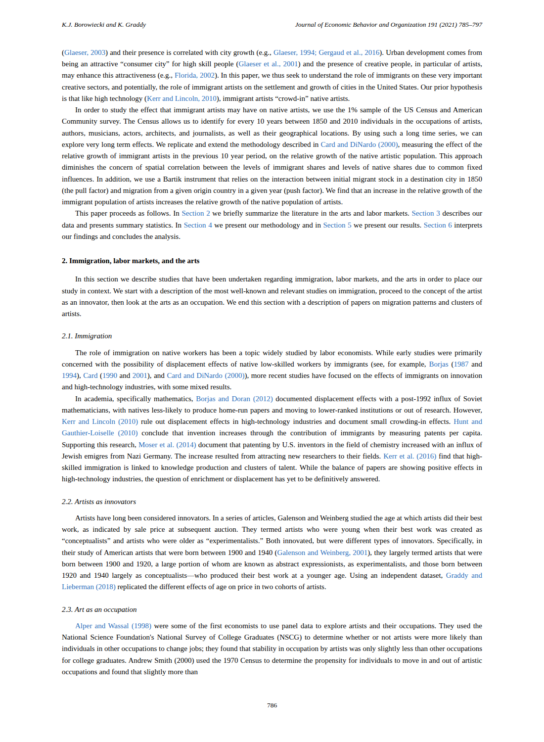K.J. Borowiecki and K. Graddy
Journal of Economic Behavior and Organization 191 (2021) 785–797
(Glaeser, 2003) and their presence is correlated with city growth (e.g., Glaeser, 1994; Gergaud et al., 2016). Urban development comes from being an attractive “consumer city” for high skill people (Glaeser et al., 2001) and the presence of creative people, in particular of artists, may enhance this attractiveness (e.g., Florida, 2002). In this paper, we thus seek to understand the role of immigrants on these very important creative sectors, and potentially, the role of immigrant artists on the settlement and growth of cities in the United States. Our prior hypothesis is that like high technology (Kerr and Lincoln, 2010), immigrant artists “crowd-in” native artists.
In order to study the effect that immigrant artists may have on native artists, we use the 1% sample of the US Census and American Community survey. The Census allows us to identify for every 10 years between 1850 and 2010 individuals in the occupations of artists, authors, musicians, actors, architects, and journalists, as well as their geographical locations. By using such a long time series, we can explore very long term effects. We replicate and extend the methodology described in Card and DiNardo (2000), measuring the effect of the relative growth of immigrant artists in the previous 10 year period, on the relative growth of the native artistic population. This approach diminishes the concern of spatial correlation between the levels of immigrant shares and levels of native shares due to common fixed influences. In addition, we use a Bartik instrument that relies on the interaction between initial migrant stock in a destination city in 1850 (the pull factor) and migration from a given origin country in a given year (push factor). We find that an increase in the relative growth of the immigrant population of artists increases the relative growth of the native population of artists.
This paper proceeds as follows. In Section 2 we briefly summarize the literature in the arts and labor markets. Section 3 describes our data and presents summary statistics. In Section 4 we present our methodology and in Section 5 we present our results. Section 6 interprets our findings and concludes the analysis.
2. Immigration, labor markets, and the arts
In this section we describe studies that have been undertaken regarding immigration, labor markets, and the arts in order to place our study in context. We start with a description of the most well-known and relevant studies on immigration, proceed to the concept of the artist as an innovator, then look at the arts as an occupation. We end this section with a description of papers on migration patterns and clusters of artists.
2.1. Immigration
The role of immigration on native workers has been a topic widely studied by labor economists. While early studies were primarily concerned with the possibility of displacement effects of native low-skilled workers by immigrants (see, for example, Borjas (1987 and 1994), Card (1990 and 2001), and Card and DiNardo (2000)), more recent studies have focused on the effects of immigrants on innovation and high-technology industries, with some mixed results.
In academia, specifically mathematics, Borjas and Doran (2012) documented displacement effects with a post-1992 influx of Soviet mathematicians, with natives less-likely to produce home-run papers and moving to lower-ranked institutions or out of research. However, Kerr and Lincoln (2010) rule out displacement effects in high-technology industries and document small crowding-in effects. Hunt and Gauthier-Loiselle (2010) conclude that invention increases through the contribution of immigrants by measuring patents per capita. Supporting this research, Moser et al. (2014) document that patenting by U.S. inventors in the field of chemistry increased with an influx of Jewish emigres from Nazi Germany. The increase resulted from attracting new researchers to their fields. Kerr et al. (2016) find that high-skilled immigration is linked to knowledge production and clusters of talent. While the balance of papers are showing positive effects in high-technology industries, the question of enrichment or displacement has yet to be definitively answered.
2.2. Artists as innovators
Artists have long been considered innovators. In a series of articles, Galenson and Weinberg studied the age at which artists did their best work, as indicated by sale price at subsequent auction. They termed artists who were young when their best work was created as “conceptualists” and artists who were older as “experimentalists.” Both innovated, but were different types of innovators. Specifically, in their study of American artists that were born between 1900 and 1940 (Galenson and Weinberg, 2001), they largely termed artists that were born between 1900 and 1920, a large portion of whom are known as abstract expressionists, as experimentalists, and those born between 1920 and 1940 largely as conceptualists—who produced their best work at a younger age. Using an independent dataset, Graddy and Lieberman (2018) replicated the different effects of age on price in two cohorts of artists.
2.3. Art as an occupation
Alper and Wassal (1998) were some of the first economists to use panel data to explore artists and their occupations. They used the National Science Foundation's National Survey of College Graduates (NSCG) to determine whether or not artists were more likely than individuals in other occupations to change jobs; they found that stability in occupation by artists was only slightly less than other occupations for college graduates. Andrew Smith (2000) used the 1970 Census to determine the propensity for individuals to move in and out of artistic occupations and found that slightly more than
786